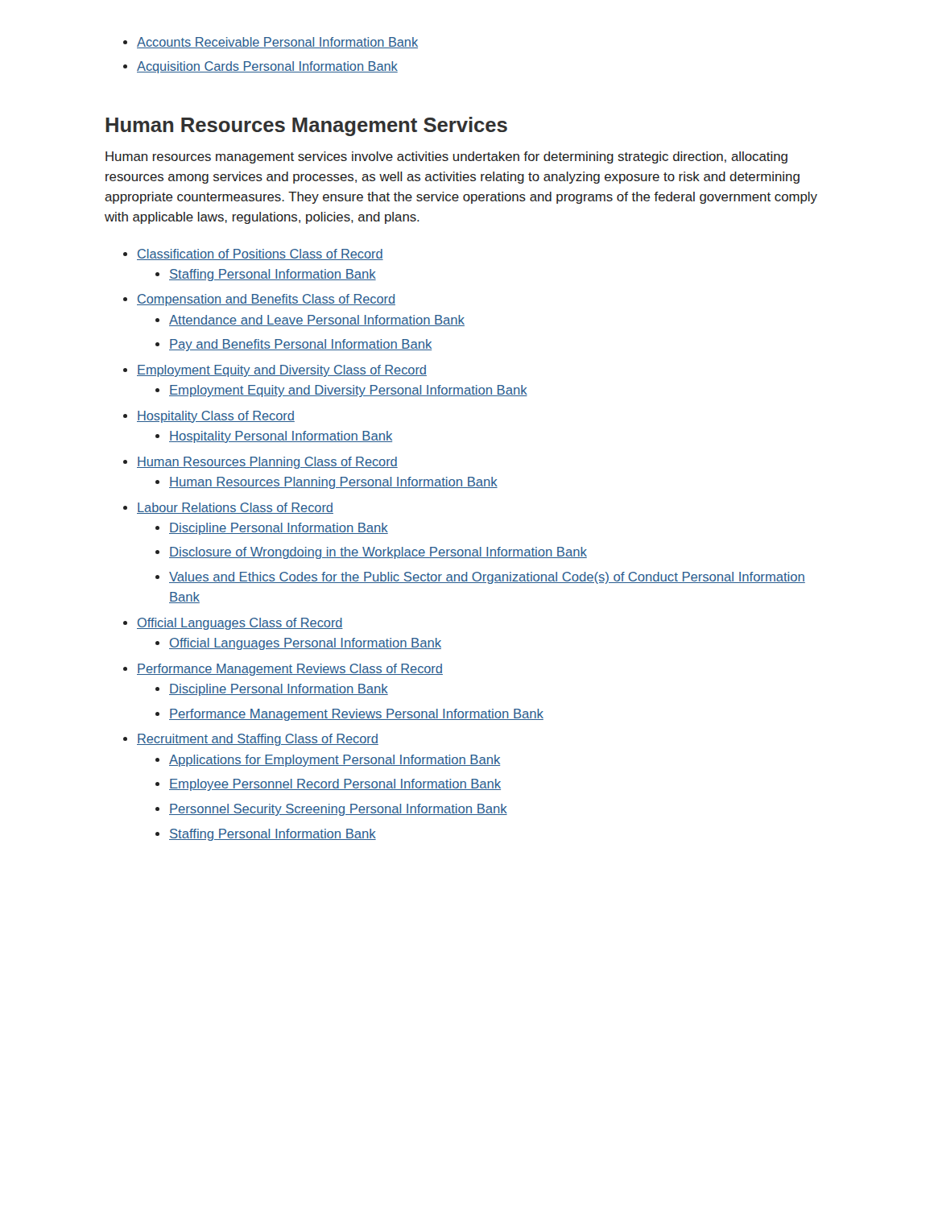Accounts Receivable Personal Information Bank
Acquisition Cards Personal Information Bank
Human Resources Management Services
Human resources management services involve activities undertaken for determining strategic direction, allocating resources among services and processes, as well as activities relating to analyzing exposure to risk and determining appropriate countermeasures. They ensure that the service operations and programs of the federal government comply with applicable laws, regulations, policies, and plans.
Classification of Positions Class of Record
Staffing Personal Information Bank
Compensation and Benefits Class of Record
Attendance and Leave Personal Information Bank
Pay and Benefits Personal Information Bank
Employment Equity and Diversity Class of Record
Employment Equity and Diversity Personal Information Bank
Hospitality Class of Record
Hospitality Personal Information Bank
Human Resources Planning Class of Record
Human Resources Planning Personal Information Bank
Labour Relations Class of Record
Discipline Personal Information Bank
Disclosure of Wrongdoing in the Workplace Personal Information Bank
Values and Ethics Codes for the Public Sector and Organizational Code(s) of Conduct Personal Information Bank
Official Languages Class of Record
Official Languages Personal Information Bank
Performance Management Reviews Class of Record
Discipline Personal Information Bank
Performance Management Reviews Personal Information Bank
Recruitment and Staffing Class of Record
Applications for Employment Personal Information Bank
Employee Personnel Record Personal Information Bank
Personnel Security Screening Personal Information Bank
Staffing Personal Information Bank